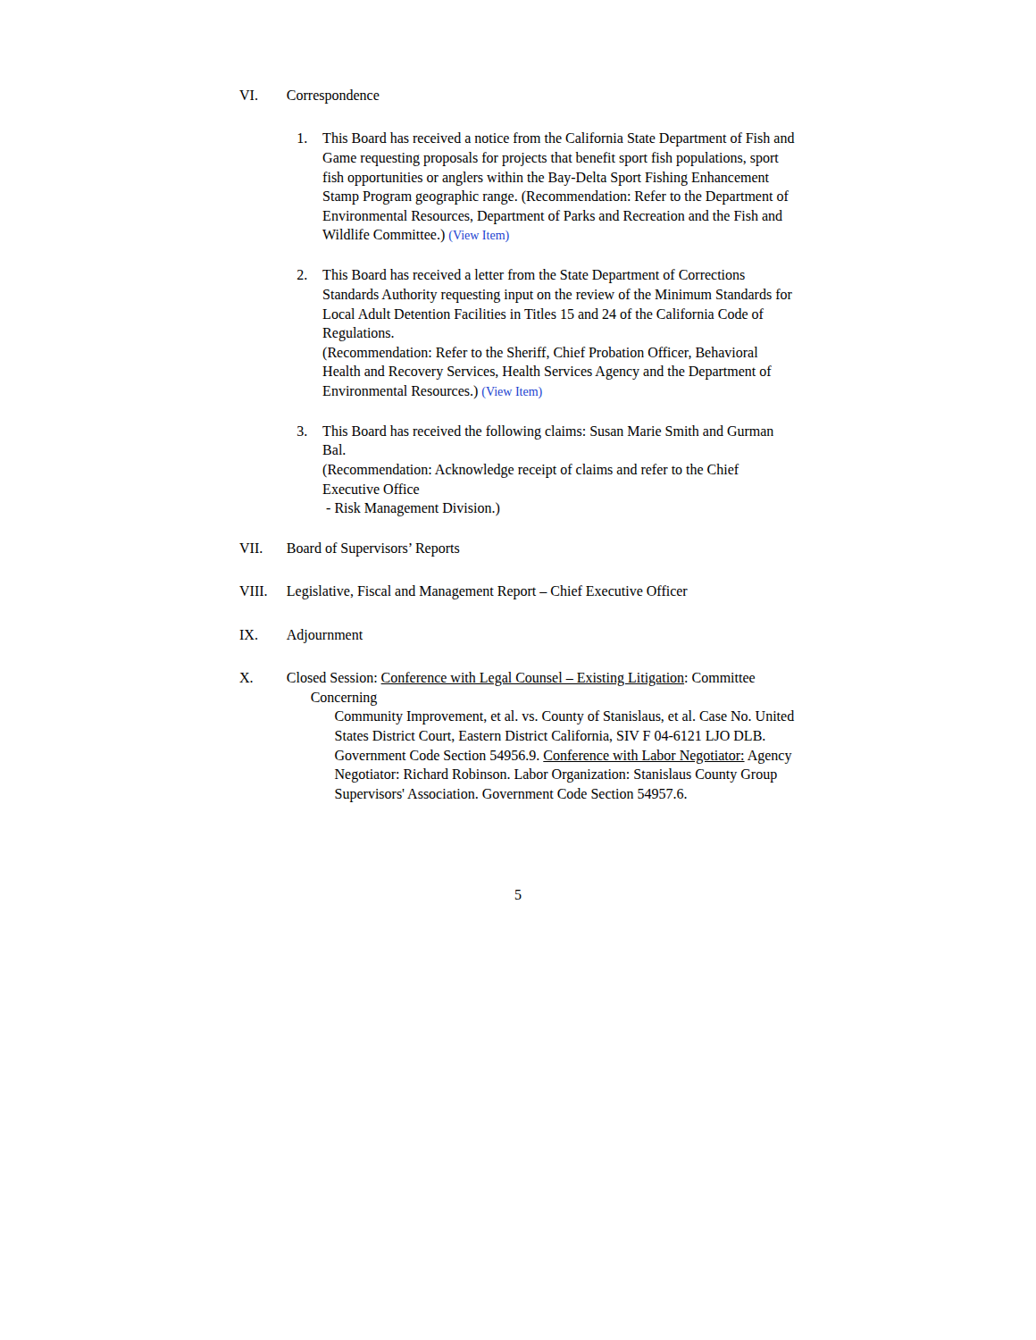VI.
Correspondence
1.
This Board has received a notice from the California State Department of Fish and Game requesting proposals for projects that benefit sport fish populations, sport fish opportunities or anglers within the Bay-Delta Sport Fishing Enhancement Stamp Program geographic range. (Recommendation: Refer to the Department of Environmental Resources, Department of Parks and Recreation and the Fish and Wildlife Committee.) (View Item)
2.
This Board has received a letter from the State Department of Corrections Standards Authority requesting input on the review of the Minimum Standards for Local Adult Detention Facilities in Titles 15 and 24 of the California Code of Regulations.
(Recommendation: Refer to the Sheriff, Chief Probation Officer, Behavioral Health and Recovery Services, Health Services Agency and the Department of Environmental Resources.) (View Item)
3.
This Board has received the following claims: Susan Marie Smith and Gurman Bal.
(Recommendation: Acknowledge receipt of claims and refer to the Chief Executive Office
- Risk Management Division.)
VII.
Board of Supervisors’ Reports
VIII.
Legislative, Fiscal and Management Report – Chief Executive Officer
IX.
Adjournment
X.
Closed Session: Conference with Legal Counsel – Existing Litigation: Committee Concerning Community Improvement, et al. vs. County of Stanislaus, et al. Case No. United States District Court, Eastern District California, SIV F 04-6121 LJO DLB. Government Code Section 54956.9. Conference with Labor Negotiator: Agency Negotiator: Richard Robinson. Labor Organization: Stanislaus County Group Supervisors' Association. Government Code Section 54957.6.
5